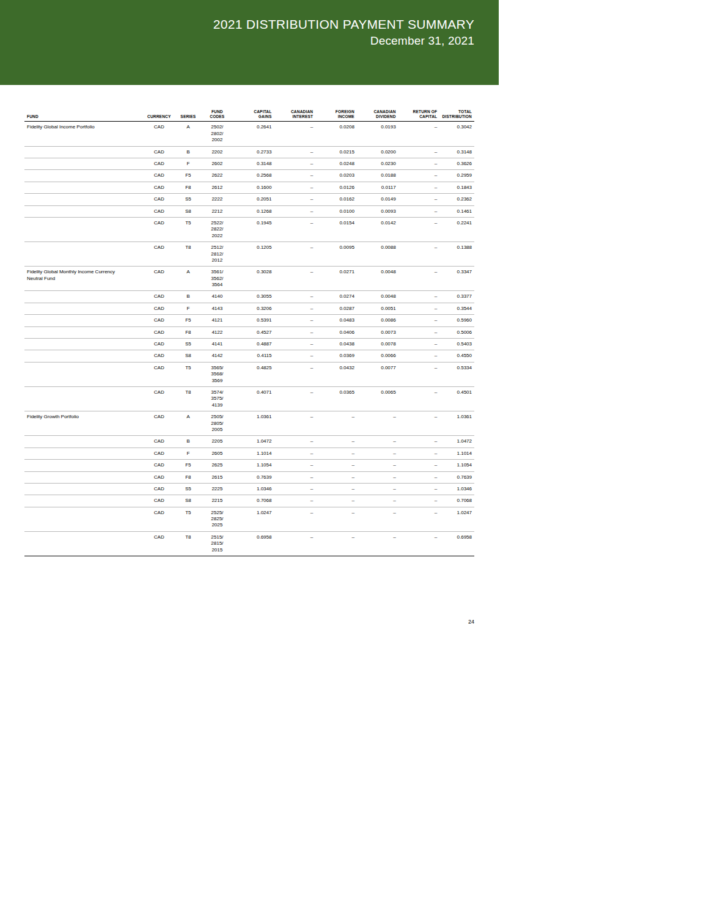2021 DISTRIBUTION PAYMENT SUMMARY
December 31, 2021
| FUND | CURRENCY | SERIES | FUND CODES | CAPITAL GAINS | CANADIAN INTEREST | FOREIGN INCOME | CANADIAN DIVIDEND | RETURN OF CAPITAL | TOTAL DISTRIBUTION |
| --- | --- | --- | --- | --- | --- | --- | --- | --- | --- |
| Fidelity Global Income Portfolio | CAD | A | 2502/ 2802/ 2002 | 0.2641 | – | 0.0208 | 0.0193 | – | 0.3042 |
| | CAD | B | 2202 | 0.2733 | – | 0.0215 | 0.0200 | – | 0.3148 |
| | CAD | F | 2602 | 0.3148 | – | 0.0248 | 0.0230 | – | 0.3626 |
| | CAD | F5 | 2622 | 0.2568 | – | 0.0203 | 0.0188 | – | 0.2959 |
| | CAD | F8 | 2612 | 0.1600 | – | 0.0126 | 0.0117 | – | 0.1843 |
| | CAD | S5 | 2222 | 0.2051 | – | 0.0162 | 0.0149 | – | 0.2362 |
| | CAD | S8 | 2212 | 0.1268 | – | 0.0100 | 0.0093 | – | 0.1461 |
| | CAD | T5 | 2522/ 2822/ 2022 | 0.1945 | – | 0.0154 | 0.0142 | – | 0.2241 |
| | CAD | T8 | 2512/ 2812/ 2012 | 0.1205 | – | 0.0095 | 0.0088 | – | 0.1388 |
| Fidelity Global Monthly Income Currency Neutral Fund | CAD | A | 3561/ 3562/ 3564 | 0.3028 | – | 0.0271 | 0.0048 | – | 0.3347 |
| | CAD | B | 4140 | 0.3055 | – | 0.0274 | 0.0048 | – | 0.3377 |
| | CAD | F | 4143 | 0.3206 | – | 0.0287 | 0.0051 | – | 0.3544 |
| | CAD | F5 | 4121 | 0.5391 | – | 0.0483 | 0.0086 | – | 0.5960 |
| | CAD | F8 | 4122 | 0.4527 | – | 0.0406 | 0.0073 | – | 0.5006 |
| | CAD | S5 | 4141 | 0.4887 | – | 0.0438 | 0.0078 | – | 0.5403 |
| | CAD | S8 | 4142 | 0.4115 | – | 0.0369 | 0.0066 | – | 0.4550 |
| | CAD | T5 | 3565/ 3568/ 3569 | 0.4825 | – | 0.0432 | 0.0077 | – | 0.5334 |
| | CAD | T8 | 3574/ 3575/ 4139 | 0.4071 | – | 0.0365 | 0.0065 | – | 0.4501 |
| Fidelity Growth Portfolio | CAD | A | 2505/ 2805/ 2005 | 1.0361 | – | – | – | – | 1.0361 |
| | CAD | B | 2205 | 1.0472 | – | – | – | – | 1.0472 |
| | CAD | F | 2605 | 1.1014 | – | – | – | – | 1.1014 |
| | CAD | F5 | 2625 | 1.1054 | – | – | – | – | 1.1054 |
| | CAD | F8 | 2615 | 0.7639 | – | – | – | – | 0.7639 |
| | CAD | S5 | 2225 | 1.0346 | – | – | – | – | 1.0346 |
| | CAD | S8 | 2215 | 0.7068 | – | – | – | – | 0.7068 |
| | CAD | T5 | 2525/ 2825/ 2025 | 1.0247 | – | – | – | – | 1.0247 |
| | CAD | T8 | 2515/ 2815/ 2015 | 0.6958 | – | – | – | – | 0.6958 |
24